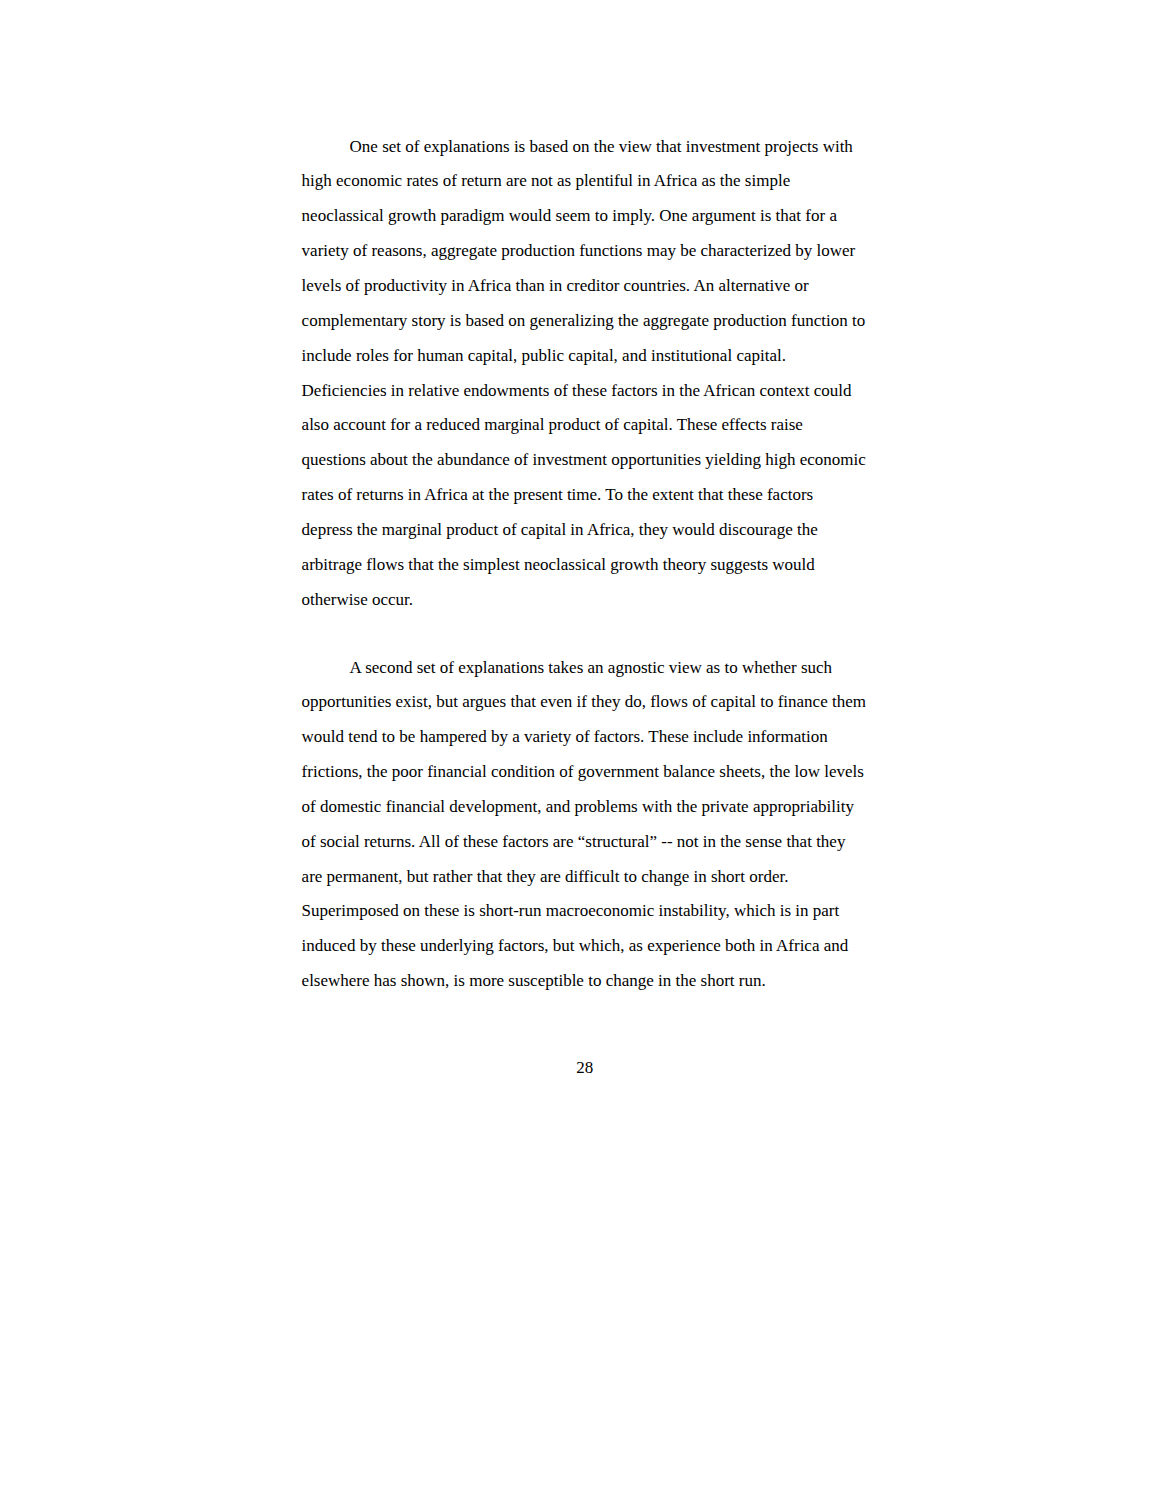One set of explanations is based on the view that investment projects with high economic rates of return are not as plentiful in Africa as the simple neoclassical growth paradigm would seem to imply. One argument is that for a variety of reasons, aggregate production functions may be characterized by lower levels of productivity in Africa than in creditor countries. An alternative or complementary story is based on generalizing the aggregate production function to include roles for human capital, public capital, and institutional capital. Deficiencies in relative endowments of these factors in the African context could also account for a reduced marginal product of capital. These effects raise questions about the abundance of investment opportunities yielding high economic rates of returns in Africa at the present time. To the extent that these factors depress the marginal product of capital in Africa, they would discourage the arbitrage flows that the simplest neoclassical growth theory suggests would otherwise occur.
A second set of explanations takes an agnostic view as to whether such opportunities exist, but argues that even if they do, flows of capital to finance them would tend to be hampered by a variety of factors. These include information frictions, the poor financial condition of government balance sheets, the low levels of domestic financial development, and problems with the private appropriability of social returns. All of these factors are “structural” -- not in the sense that they are permanent, but rather that they are difficult to change in short order. Superimposed on these is short-run macroeconomic instability, which is in part induced by these underlying factors, but which, as experience both in Africa and elsewhere has shown, is more susceptible to change in the short run.
28